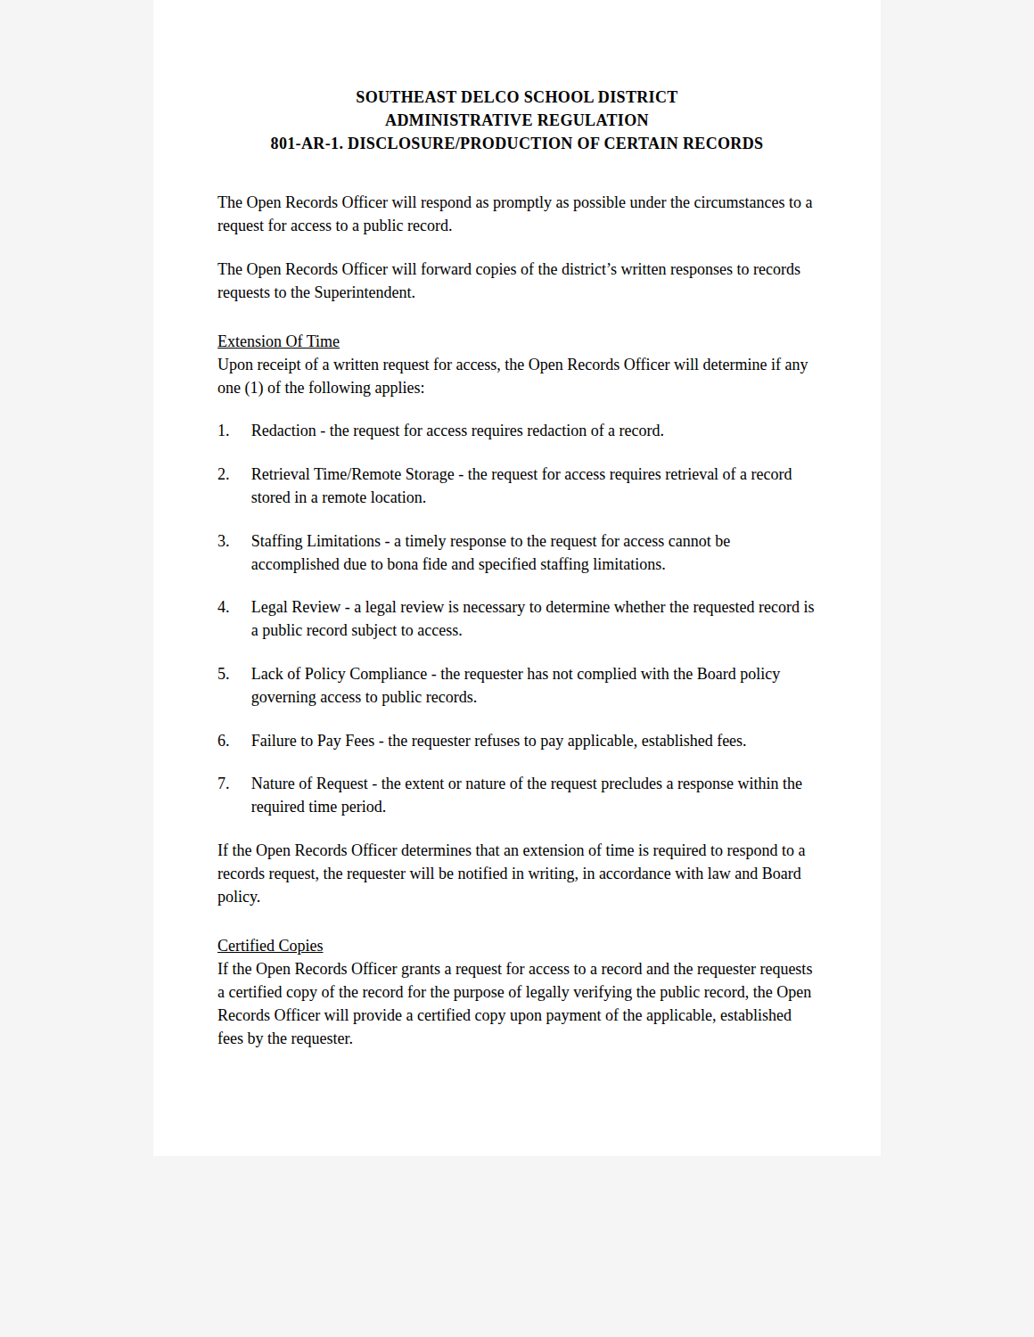SOUTHEAST DELCO SCHOOL DISTRICT ADMINISTRATIVE REGULATION 801-AR-1. DISCLOSURE/PRODUCTION OF CERTAIN RECORDS
The Open Records Officer will respond as promptly as possible under the circumstances to a request for access to a public record.
The Open Records Officer will forward copies of the district’s written responses to records requests to the Superintendent.
Extension Of Time
Upon receipt of a written request for access, the Open Records Officer will determine if any one (1) of the following applies:
Redaction - the request for access requires redaction of a record.
Retrieval Time/Remote Storage - the request for access requires retrieval of a record stored in a remote location.
Staffing Limitations - a timely response to the request for access cannot be accomplished due to bona fide and specified staffing limitations.
Legal Review - a legal review is necessary to determine whether the requested record is a public record subject to access.
Lack of Policy Compliance - the requester has not complied with the Board policy governing access to public records.
Failure to Pay Fees - the requester refuses to pay applicable, established fees.
Nature of Request - the extent or nature of the request precludes a response within the required time period.
If the Open Records Officer determines that an extension of time is required to respond to a records request, the requester will be notified in writing, in accordance with law and Board policy.
Certified Copies
If the Open Records Officer grants a request for access to a record and the requester requests a certified copy of the record for the purpose of legally verifying the public record, the Open Records Officer will provide a certified copy upon payment of the applicable, established fees by the requester.